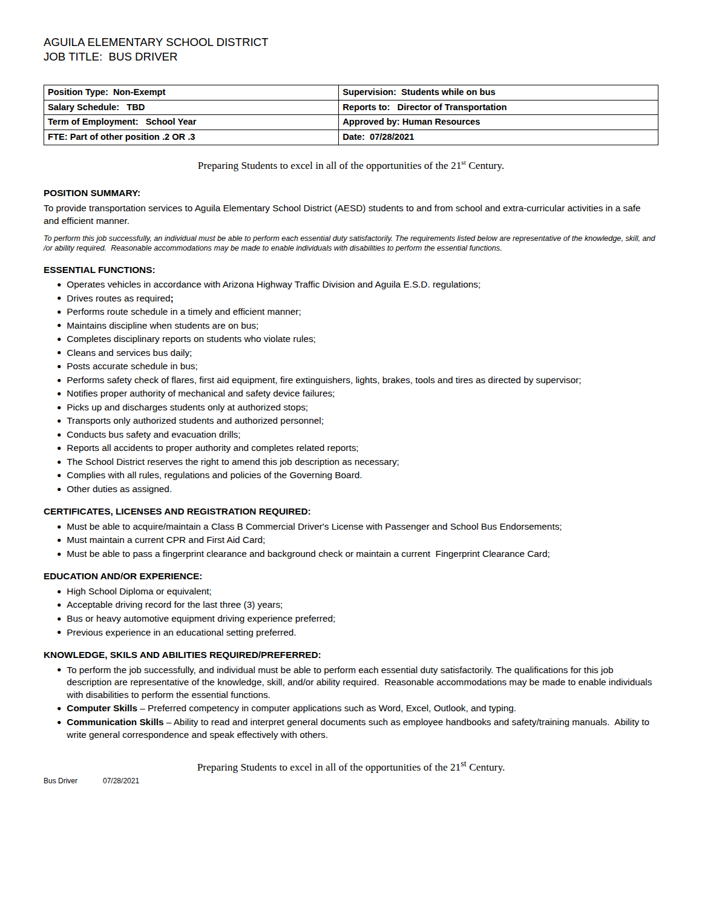AGUILA ELEMENTARY SCHOOL DISTRICT
JOB TITLE: BUS DRIVER
| Position Type: Non-Exempt | Supervision: Students while on bus |
| Salary Schedule: TBD | Reports to: Director of Transportation |
| Term of Employment: School Year | Approved by: Human Resources |
| FTE: Part of other position .2 OR .3 | Date: 07/28/2021 |
Preparing Students to excel in all of the opportunities of the 21st Century.
POSITION SUMMARY:
To provide transportation services to Aguila Elementary School District (AESD) students to and from school and extra-curricular activities in a safe and efficient manner.
To perform this job successfully, an individual must be able to perform each essential duty satisfactorily. The requirements listed below are representative of the knowledge, skill, and /or ability required. Reasonable accommodations may be made to enable individuals with disabilities to perform the essential functions.
ESSENTIAL FUNCTIONS:
Operates vehicles in accordance with Arizona Highway Traffic Division and Aguila E.S.D. regulations;
Drives routes as required;
Performs route schedule in a timely and efficient manner;
Maintains discipline when students are on bus;
Completes disciplinary reports on students who violate rules;
Cleans and services bus daily;
Posts accurate schedule in bus;
Performs safety check of flares, first aid equipment, fire extinguishers, lights, brakes, tools and tires as directed by supervisor;
Notifies proper authority of mechanical and safety device failures;
Picks up and discharges students only at authorized stops;
Transports only authorized students and authorized personnel;
Conducts bus safety and evacuation drills;
Reports all accidents to proper authority and completes related reports;
The School District reserves the right to amend this job description as necessary;
Complies with all rules, regulations and policies of the Governing Board.
Other duties as assigned.
CERTIFICATES, LICENSES AND REGISTRATION REQUIRED:
Must be able to acquire/maintain a Class B Commercial Driver's License with Passenger and School Bus Endorsements;
Must maintain a current CPR and First Aid Card;
Must be able to pass a fingerprint clearance and background check or maintain a current Fingerprint Clearance Card;
EDUCATION AND/OR EXPERIENCE:
High School Diploma or equivalent;
Acceptable driving record for the last three (3) years;
Bus or heavy automotive equipment driving experience preferred;
Previous experience in an educational setting preferred.
KNOWLEDGE, SKILS AND ABILITIES REQUIRED/PREFERRED:
To perform the job successfully, and individual must be able to perform each essential duty satisfactorily. The qualifications for this job description are representative of the knowledge, skill, and/or ability required. Reasonable accommodations may be made to enable individuals with disabilities to perform the essential functions.
Computer Skills – Preferred competency in computer applications such as Word, Excel, Outlook, and typing.
Communication Skills – Ability to read and interpret general documents such as employee handbooks and safety/training manuals. Ability to write general correspondence and speak effectively with others.
Preparing Students to excel in all of the opportunities of the 21st Century.
Bus Driver07/28/2021